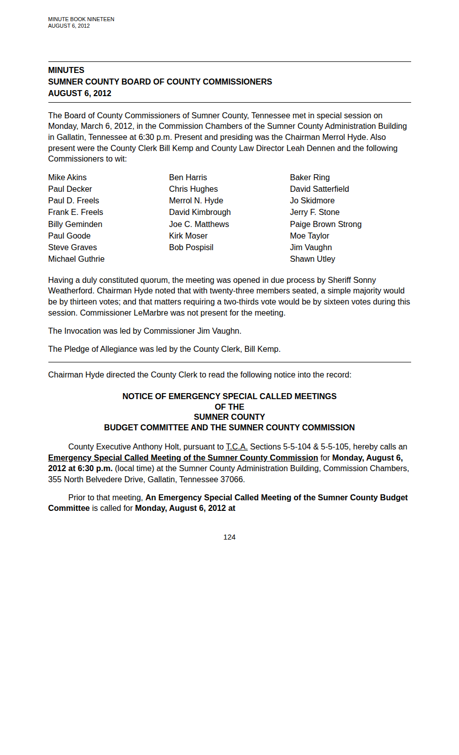MINUTE BOOK NINETEEN
AUGUST 6, 2012
MINUTES
SUMNER COUNTY BOARD OF COUNTY COMMISSIONERS
AUGUST 6, 2012
The Board of County Commissioners of Sumner County, Tennessee met in special session on Monday, March 6, 2012, in the Commission Chambers of the Sumner County Administration Building in Gallatin, Tennessee at 6:30 p.m. Present and presiding was the Chairman Merrol Hyde. Also present were the County Clerk Bill Kemp and County Law Director Leah Dennen and the following Commissioners to wit:
| Mike Akins | Ben Harris | Baker Ring |
| Paul Decker | Chris Hughes | David Satterfield |
| Paul D. Freels | Merrol N. Hyde | Jo Skidmore |
| Frank E. Freels | David Kimbrough | Jerry F. Stone |
| Billy Geminden | Joe C. Matthews | Paige Brown Strong |
| Paul Goode | Kirk Moser | Moe Taylor |
| Steve Graves | Bob Pospisil | Jim Vaughn |
| Michael Guthrie | | Shawn Utley |
Having a duly constituted quorum, the meeting was opened in due process by Sheriff Sonny Weatherford. Chairman Hyde noted that with twenty-three members seated, a simple majority would be by thirteen votes; and that matters requiring a two-thirds vote would be by sixteen votes during this session. Commissioner LeMarbre was not present for the meeting.
The Invocation was led by Commissioner Jim Vaughn.
The Pledge of Allegiance was led by the County Clerk, Bill Kemp.
Chairman Hyde directed the County Clerk to read the following notice into the record:
NOTICE OF EMERGENCY SPECIAL CALLED MEETINGS OF THE SUMNER COUNTY BUDGET COMMITTEE AND THE SUMNER COUNTY COMMISSION
County Executive Anthony Holt, pursuant to T.C.A. Sections 5-5-104 & 5-5-105, hereby calls an Emergency Special Called Meeting of the Sumner County Commission for Monday, August 6, 2012 at 6:30 p.m. (local time) at the Sumner County Administration Building, Commission Chambers, 355 North Belvedere Drive, Gallatin, Tennessee 37066.
Prior to that meeting, An Emergency Special Called Meeting of the Sumner County Budget Committee is called for Monday, August 6, 2012 at
124